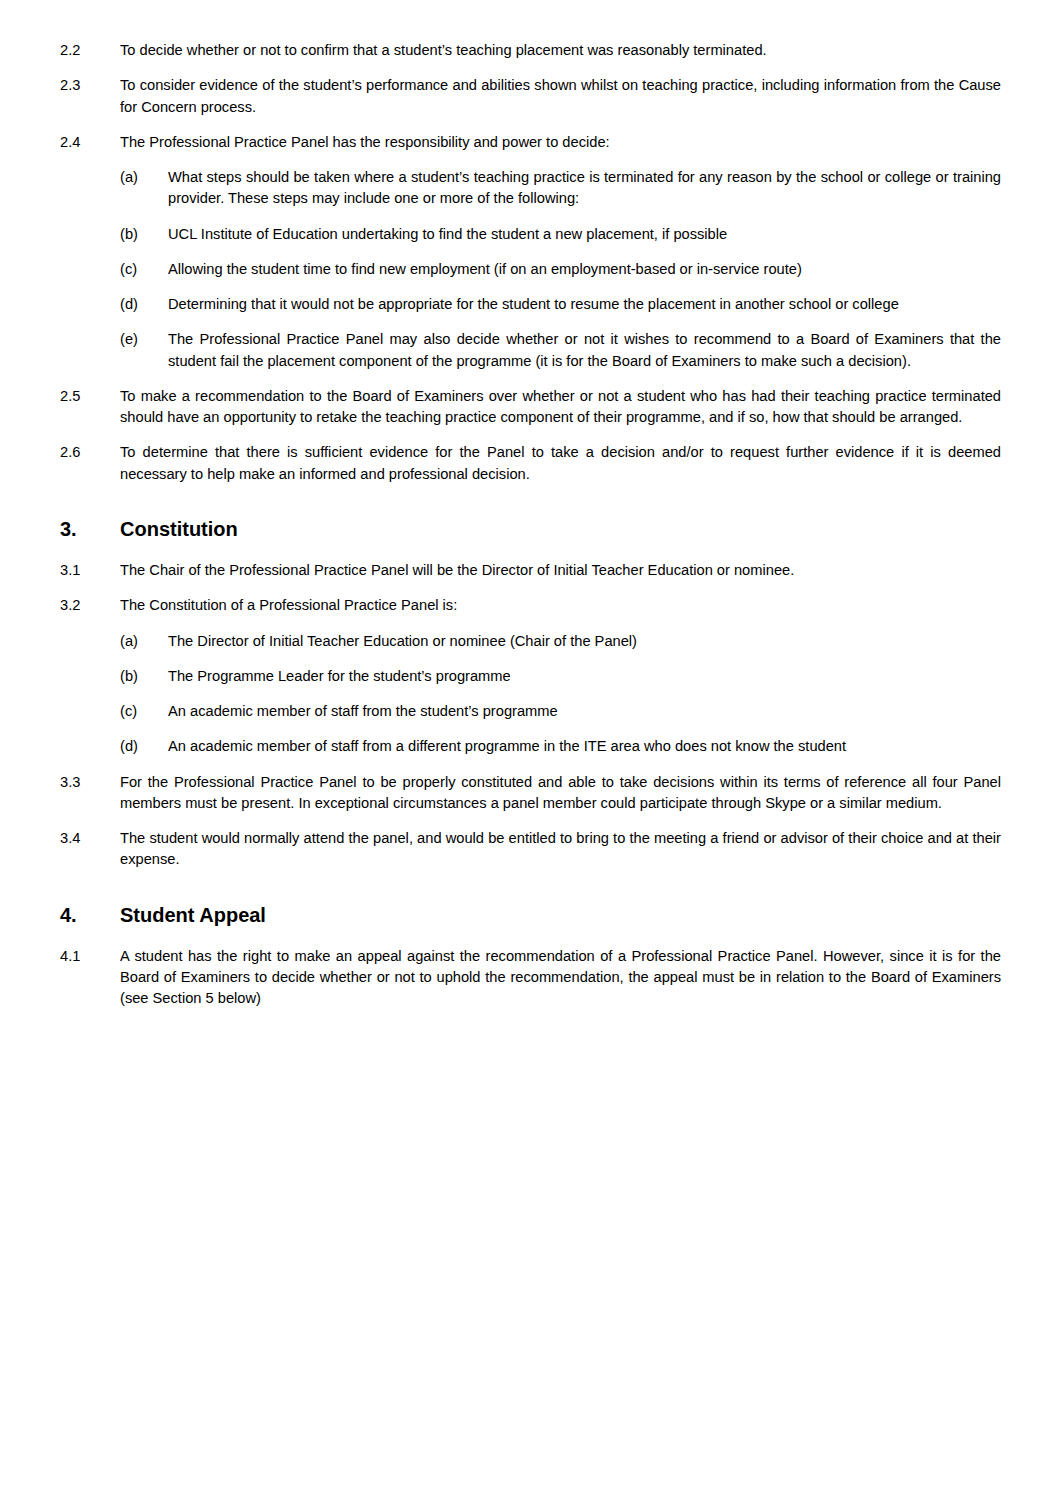2.2
To decide whether or not to confirm that a student’s teaching placement was reasonably terminated.
2.3
To consider evidence of the student’s performance and abilities shown whilst on teaching practice, including information from the Cause for Concern process.
2.4
The Professional Practice Panel has the responsibility and power to decide:
(a)
What steps should be taken where a student’s teaching practice is terminated for any reason by the school or college or training provider. These steps may include one or more of the following:
(b)
UCL Institute of Education undertaking to find the student a new placement, if possible
(c)
Allowing the student time to find new employment (if on an employment-based or in-service route)
(d)
Determining that it would not be appropriate for the student to resume the placement in another school or college
(e)
The Professional Practice Panel may also decide whether or not it wishes to recommend to a Board of Examiners that the student fail the placement component of the programme (it is for the Board of Examiners to make such a decision).
2.5
To make a recommendation to the Board of Examiners over whether or not a student who has had their teaching practice terminated should have an opportunity to retake the teaching practice component of their programme, and if so, how that should be arranged.
2.6
To determine that there is sufficient evidence for the Panel to take a decision and/or to request further evidence if it is deemed necessary to help make an informed and professional decision.
3.
Constitution
3.1
The Chair of the Professional Practice Panel will be the Director of Initial Teacher Education or nominee.
3.2
The Constitution of a Professional Practice Panel is:
(a)
The Director of Initial Teacher Education or nominee (Chair of the Panel)
(b)
The Programme Leader for the student’s programme
(c)
An academic member of staff from the student’s programme
(d)
An academic member of staff from a different programme in the ITE area who does not know the student
3.3
For the Professional Practice Panel to be properly constituted and able to take decisions within its terms of reference all four Panel members must be present. In exceptional circumstances a panel member could participate through Skype or a similar medium.
3.4
The student would normally attend the panel, and would be entitled to bring to the meeting a friend or advisor of their choice and at their expense.
4.
Student Appeal
4.1
A student has the right to make an appeal against the recommendation of a Professional Practice Panel. However, since it is for the Board of Examiners to decide whether or not to uphold the recommendation, the appeal must be in relation to the Board of Examiners (see Section 5 below)